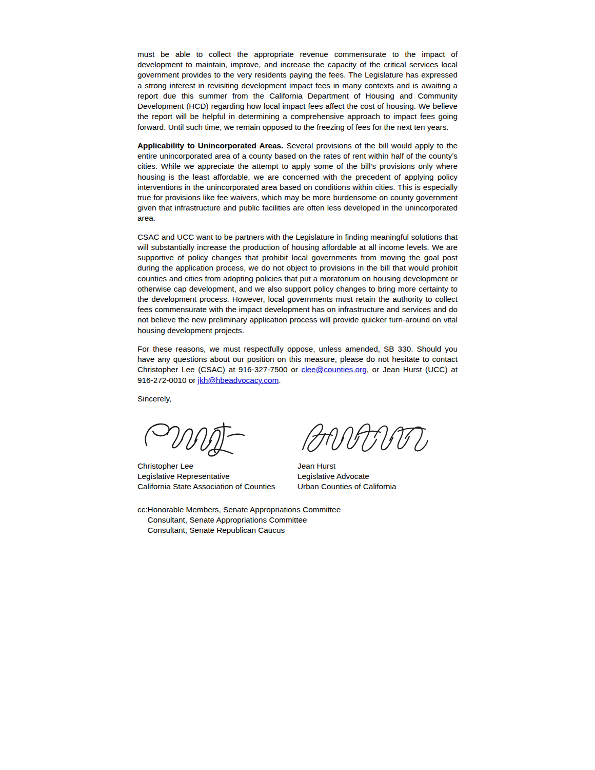must be able to collect the appropriate revenue commensurate to the impact of development to maintain, improve, and increase the capacity of the critical services local government provides to the very residents paying the fees. The Legislature has expressed a strong interest in revisiting development impact fees in many contexts and is awaiting a report due this summer from the California Department of Housing and Community Development (HCD) regarding how local impact fees affect the cost of housing. We believe the report will be helpful in determining a comprehensive approach to impact fees going forward. Until such time, we remain opposed to the freezing of fees for the next ten years.
Applicability to Unincorporated Areas. Several provisions of the bill would apply to the entire unincorporated area of a county based on the rates of rent within half of the county’s cities. While we appreciate the attempt to apply some of the bill’s provisions only where housing is the least affordable, we are concerned with the precedent of applying policy interventions in the unincorporated area based on conditions within cities. This is especially true for provisions like fee waivers, which may be more burdensome on county government given that infrastructure and public facilities are often less developed in the unincorporated area.
CSAC and UCC want to be partners with the Legislature in finding meaningful solutions that will substantially increase the production of housing affordable at all income levels. We are supportive of policy changes that prohibit local governments from moving the goal post during the application process, we do not object to provisions in the bill that would prohibit counties and cities from adopting policies that put a moratorium on housing development or otherwise cap development, and we also support policy changes to bring more certainty to the development process. However, local governments must retain the authority to collect fees commensurate with the impact development has on infrastructure and services and do not believe the new preliminary application process will provide quicker turn-around on vital housing development projects.
For these reasons, we must respectfully oppose, unless amended, SB 330. Should you have any questions about our position on this measure, please do not hesitate to contact Christopher Lee (CSAC) at 916-327-7500 or clee@counties.org, or Jean Hurst (UCC) at 916-272-0010 or jkh@hbeadvocacy.com.
Sincerely,
Christopher Lee
Legislative Representative
California State Association of Counties
Jean Hurst
Legislative Advocate
Urban Counties of California
| cc: | Honorable Members, Senate Appropriations Committee Consultant, Senate Appropriations Committee Consultant, Senate Republican Caucus |